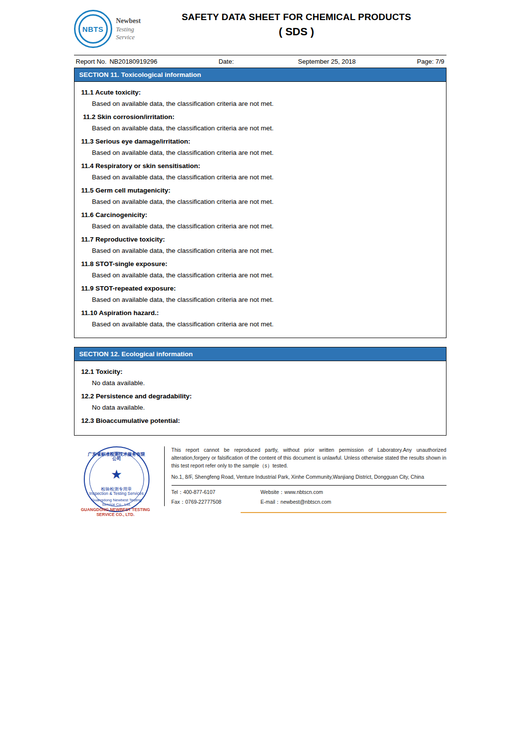Newbest
Testing
Service
SAFETY DATA SHEET FOR CHEMICAL PRODUCTS
( SDS )
Report No. NB20180919296
Date:
September 25, 2018
Page: 7/9
SECTION 11. Toxicological information
11.1 Acute toxicity:
Based on available data, the classification criteria are not met.
11.2 Skin corrosion/irritation:
Based on available data, the classification criteria are not met.
11.3 Serious eye damage/irritation:
Based on available data, the classification criteria are not met.
11.4 Respiratory or skin sensitisation:
Based on available data, the classification criteria are not met.
11.5 Germ cell mutagenicity:
Based on available data, the classification criteria are not met.
11.6 Carcinogenicity:
Based on available data, the classification criteria are not met.
11.7 Reproductive toxicity:
Based on available data, the classification criteria are not met.
11.8 STOT-single exposure:
Based on available data, the classification criteria are not met.
11.9 STOT-repeated exposure:
Based on available data, the classification criteria are not met.
11.10 Aspiration hazard.:
Based on available data, the classification criteria are not met.
SECTION 12. Ecological information
12.1 Toxicity:
No data available.
12.2 Persistence and degradability:
No data available.
12.3 Bioaccumulative potential:
广东省标准检测技术服务有限公司
★
检验检测专用章
Inspection & Testing Services
Guangdong Newbest Testing Service Co., Ltd.
GUANGDONG NEWBEST TESTING
SERVICE CO., LTD.
This report cannot be reproduced partly, without prior written permission of Laboratory.Any unauthorized alteration,forgery or falsification of the content of this document is unlawful. Unless otherwise stated the results shown in this test report refer only to the sample（s）tested.
No.1, 8/F, Shengfeng Road, Venture Industrial Park, Xinhe Community,Wanjiang District, Dongguan City, China
Tel：400-877-6107
Fax：0769-22777508
Website：www.nbtscn.com
E-mail：newbest@nbtscn.com